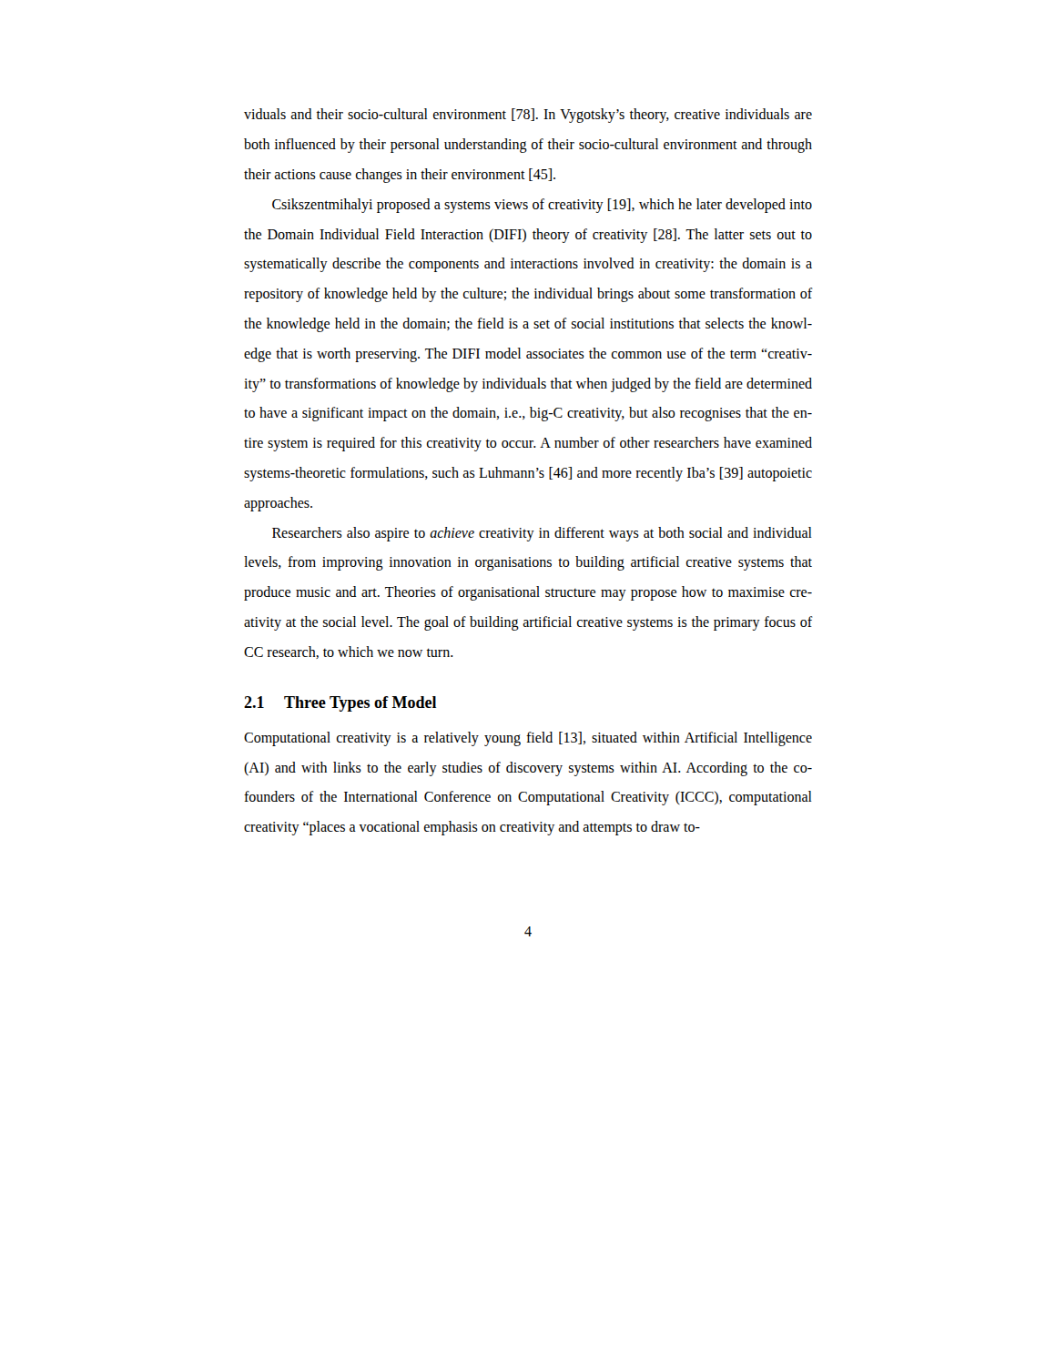viduals and their socio-cultural environment [78]. In Vygotsky’s theory, creative individuals are both influenced by their personal understanding of their socio-cultural environment and through their actions cause changes in their environment [45].
Csikszentmihalyi proposed a systems views of creativity [19], which he later developed into the Domain Individual Field Interaction (DIFI) theory of creativity [28]. The latter sets out to systematically describe the components and interactions involved in creativity: the domain is a repository of knowledge held by the culture; the individual brings about some transformation of the knowledge held in the domain; the field is a set of social institutions that selects the knowledge that is worth preserving. The DIFI model associates the common use of the term “creativity” to transformations of knowledge by individuals that when judged by the field are determined to have a significant impact on the domain, i.e., big-C creativity, but also recognises that the entire system is required for this creativity to occur. A number of other researchers have examined systems-theoretic formulations, such as Luhmann’s [46] and more recently Iba’s [39] autopoietic approaches.
Researchers also aspire to achieve creativity in different ways at both social and individual levels, from improving innovation in organisations to building artificial creative systems that produce music and art. Theories of organisational structure may propose how to maximise creativity at the social level. The goal of building artificial creative systems is the primary focus of CC research, to which we now turn.
2.1 Three Types of Model
Computational creativity is a relatively young field [13], situated within Artificial Intelligence (AI) and with links to the early studies of discovery systems within AI. According to the co-founders of the International Conference on Computational Creativity (ICCC), computational creativity “places a vocational emphasis on creativity and attempts to draw to-
4